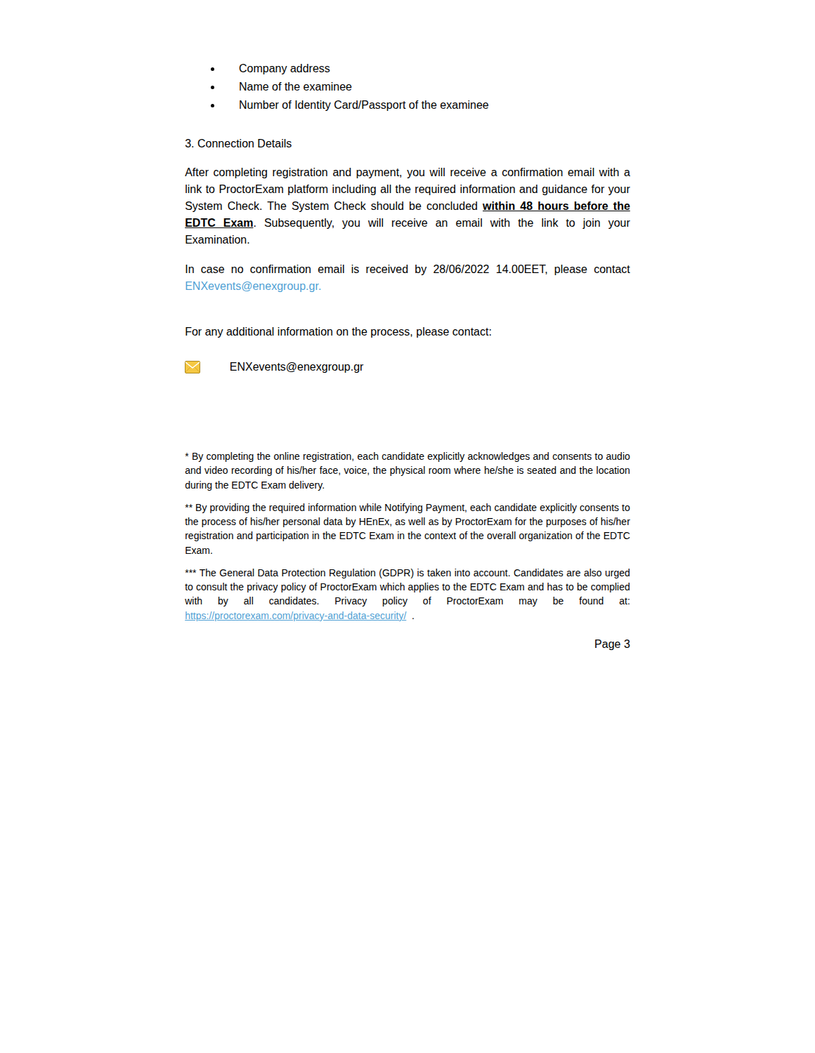Company address
Name of the examinee
Number of Identity Card/Passport of the examinee
3. Connection Details
After completing registration and payment, you will receive a confirmation email with a link to ProctorExam platform including all the required information and guidance for your System Check. The System Check should be concluded within 48 hours before the EDTC Exam. Subsequently, you will receive an email with the link to join your Examination.
In case no confirmation email is received by 28/06/2022 14.00EET, please contact ENXevents@enexgroup.gr.
For any additional information on the process, please contact:
ENXevents@enexgroup.gr
* By completing the online registration, each candidate explicitly acknowledges and consents to audio and video recording of his/her face, voice, the physical room where he/she is seated and the location during the EDTC Exam delivery.
** By providing the required information while Notifying Payment, each candidate explicitly consents to the process of his/her personal data by HEnEx, as well as by ProctorExam for the purposes of his/her registration and participation in the EDTC Exam in the context of the overall organization of the EDTC Exam.
*** The General Data Protection Regulation (GDPR) is taken into account. Candidates are also urged to consult the privacy policy of ProctorExam which applies to the EDTC Exam and has to be complied with by all candidates. Privacy policy of ProctorExam may be found at: https://proctorexam.com/privacy-and-data-security/ .
Page 3